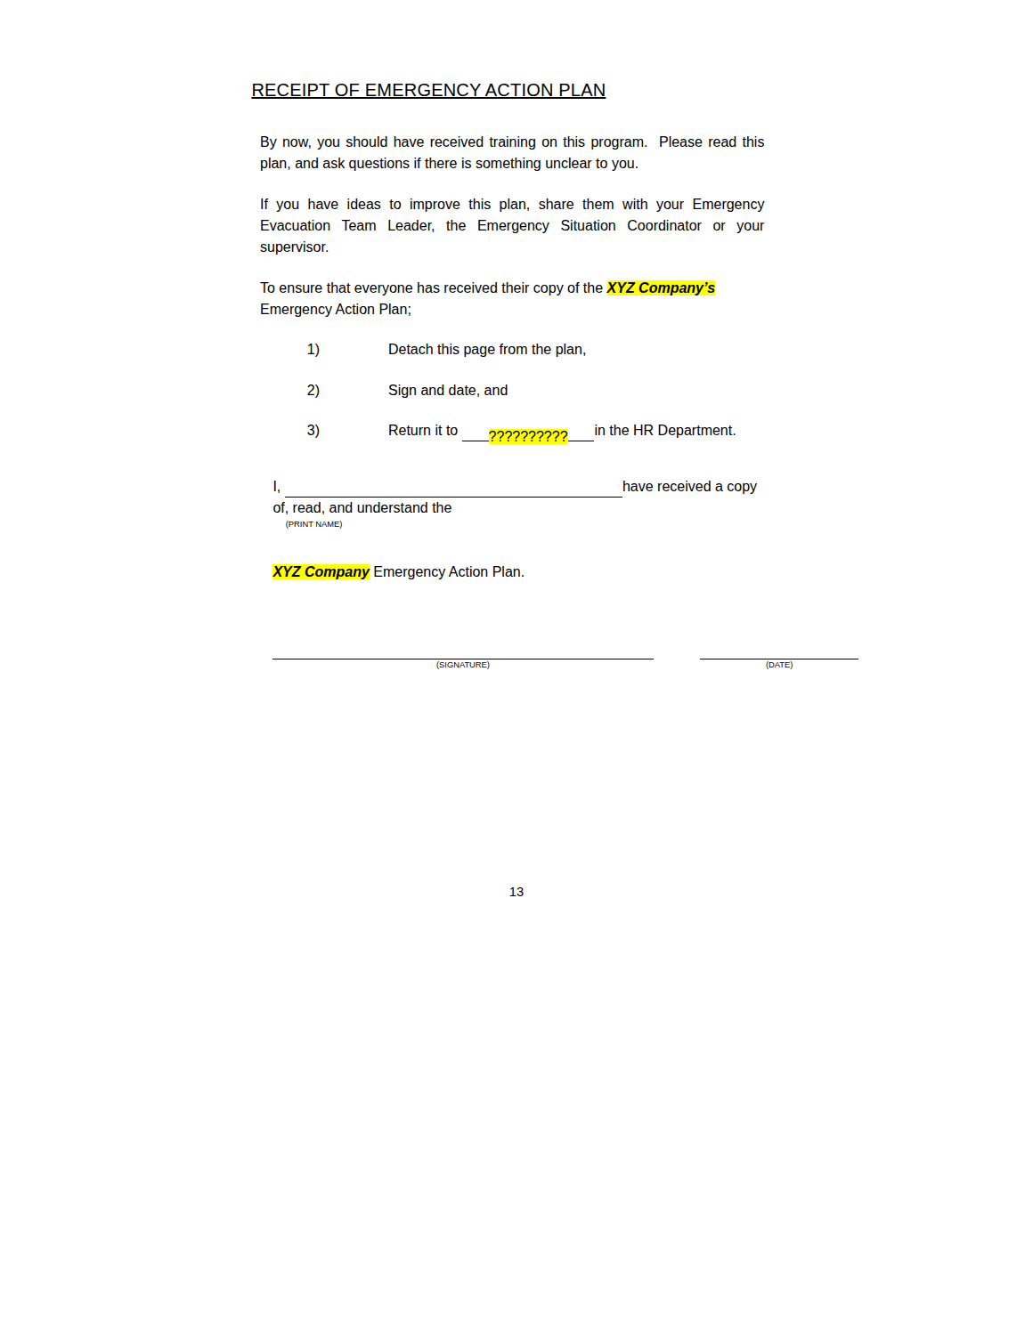RECEIPT OF EMERGENCY ACTION PLAN
By now, you should have received training on this program. Please read this plan, and ask questions if there is something unclear to you.
If you have ideas to improve this plan, share them with your Emergency Evacuation Team Leader, the Emergency Situation Coordinator or your supervisor.
To ensure that everyone has received their copy of the XYZ Company’s Emergency Action Plan;
1) Detach this page from the plan,
2) Sign and date, and
3) Return it to ??????????in the HR Department.
I, have received a copy of, read, and understand the (PRINT NAME)
XYZ Company Emergency Action Plan.
(SIGNATURE)
(DATE)
13